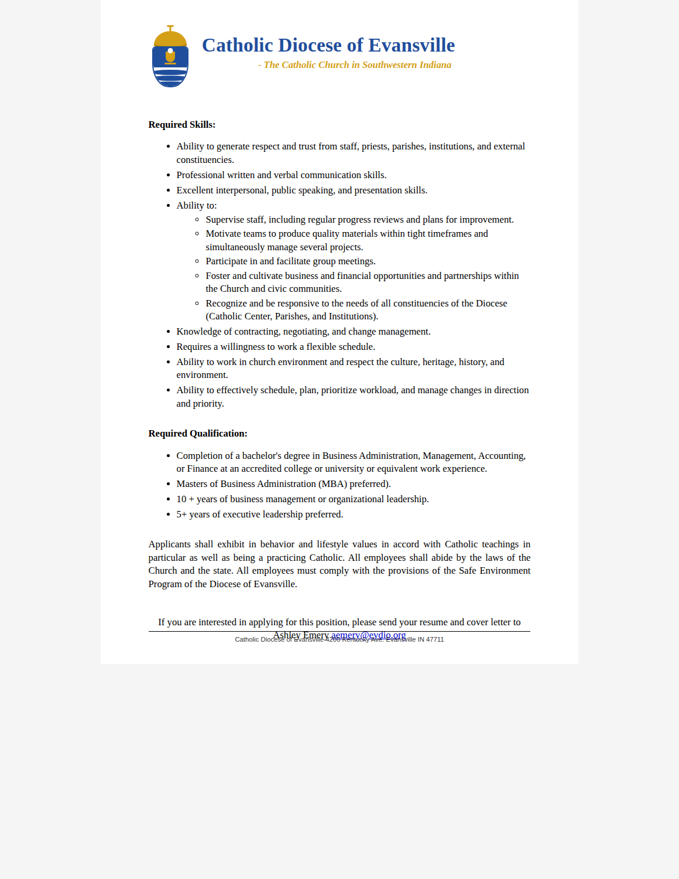Catholic Diocese of Evansville
- The Catholic Church in Southwestern Indiana
Required Skills:
Ability to generate respect and trust from staff, priests, parishes, institutions, and external constituencies.
Professional written and verbal communication skills.
Excellent interpersonal, public speaking, and presentation skills.
Ability to:
Supervise staff, including regular progress reviews and plans for improvement.
Motivate teams to produce quality materials within tight timeframes and simultaneously manage several projects.
Participate in and facilitate group meetings.
Foster and cultivate business and financial opportunities and partnerships within the Church and civic communities.
Recognize and be responsive to the needs of all constituencies of the Diocese (Catholic Center, Parishes, and Institutions).
Knowledge of contracting, negotiating, and change management.
Requires a willingness to work a flexible schedule.
Ability to work in church environment and respect the culture, heritage, history, and environment.
Ability to effectively schedule, plan, prioritize workload, and manage changes in direction and priority.
Required Qualification:
Completion of a bachelor's degree in Business Administration, Management, Accounting, or Finance at an accredited college or university or equivalent work experience.
Masters of Business Administration (MBA) preferred).
10 + years of business management or organizational leadership.
5+ years of executive leadership preferred.
Applicants shall exhibit in behavior and lifestyle values in accord with Catholic teachings in particular as well as being a practicing Catholic. All employees shall abide by the laws of the Church and the state. All employees must comply with the provisions of the Safe Environment Program of the Diocese of Evansville.
If you are interested in applying for this position, please send your resume and cover letter to
Ashley Emery aemery@evdio.org
Catholic Diocese of Evansville 4200 Kentucky Ave. Evansville IN 47711